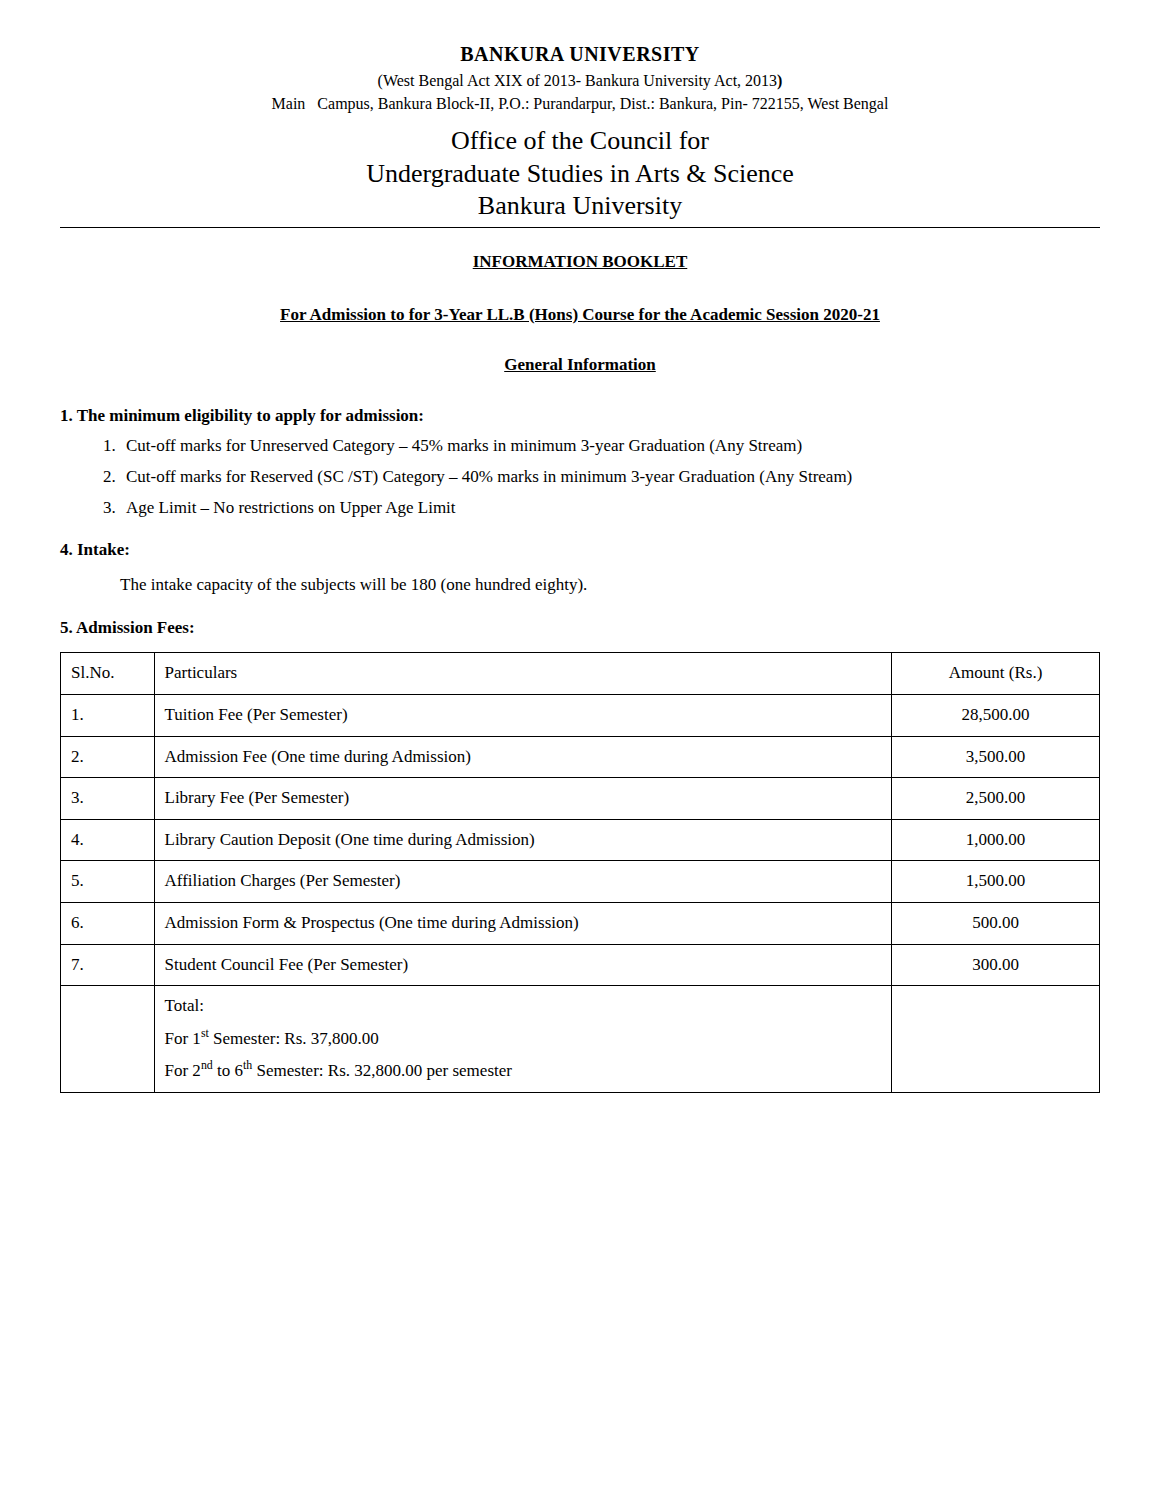BANKURA UNIVERSITY
(West Bengal Act XIX of 2013- Bankura University Act, 2013)
Main Campus, Bankura Block-II, P.O.: Purandarpur, Dist.: Bankura, Pin- 722155, West Bengal
Office of the Council for
Undergraduate Studies in Arts & Science
Bankura University
INFORMATION BOOKLET
For Admission to for 3-Year LL.B (Hons) Course for the Academic Session 2020-21
General Information
1. The minimum eligibility to apply for admission:
Cut-off marks for Unreserved Category – 45% marks in minimum 3-year Graduation (Any Stream)
Cut-off marks for Reserved (SC /ST) Category – 40% marks in minimum 3-year Graduation (Any Stream)
Age Limit – No restrictions on Upper Age Limit
4. Intake:
The intake capacity of the subjects will be 180 (one hundred eighty).
5. Admission Fees:
| Sl.No. | Particulars | Amount (Rs.) |
| 1. | Tuition Fee (Per Semester) | 28,500.00 |
| 2. | Admission Fee (One time during Admission) | 3,500.00 |
| 3. | Library Fee (Per Semester) | 2,500.00 |
| 4. | Library Caution Deposit (One time during Admission) | 1,000.00 |
| 5. | Affiliation Charges (Per Semester) | 1,500.00 |
| 6. | Admission Form & Prospectus (One time during Admission) | 500.00 |
| 7. | Student Council Fee (Per Semester) | 300.00 |
| | Total: For 1 st Semester: Rs. 37,800.00 For 2 nd to 6 th Semester: Rs. 32,800.00 per semester | |